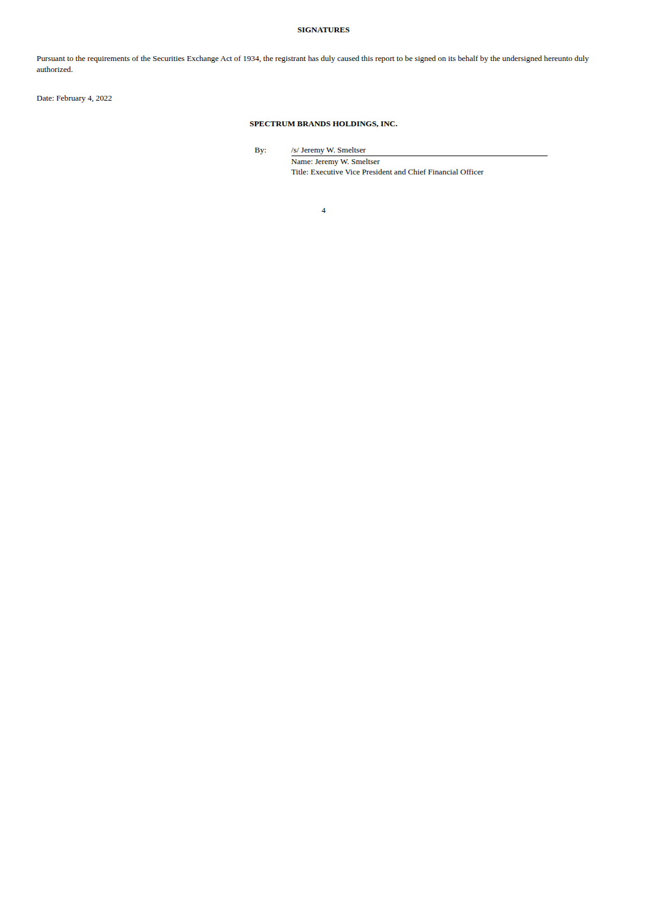SIGNATURES
Pursuant to the requirements of the Securities Exchange Act of 1934, the registrant has duly caused this report to be signed on its behalf by the undersigned hereunto duly authorized.
Date: February 4, 2022
SPECTRUM BRANDS HOLDINGS, INC.
| By: | /s/ Jeremy W. Smeltser |
| | Name: Jeremy W. Smeltser |
| | Title: Executive Vice President and Chief Financial Officer |
4